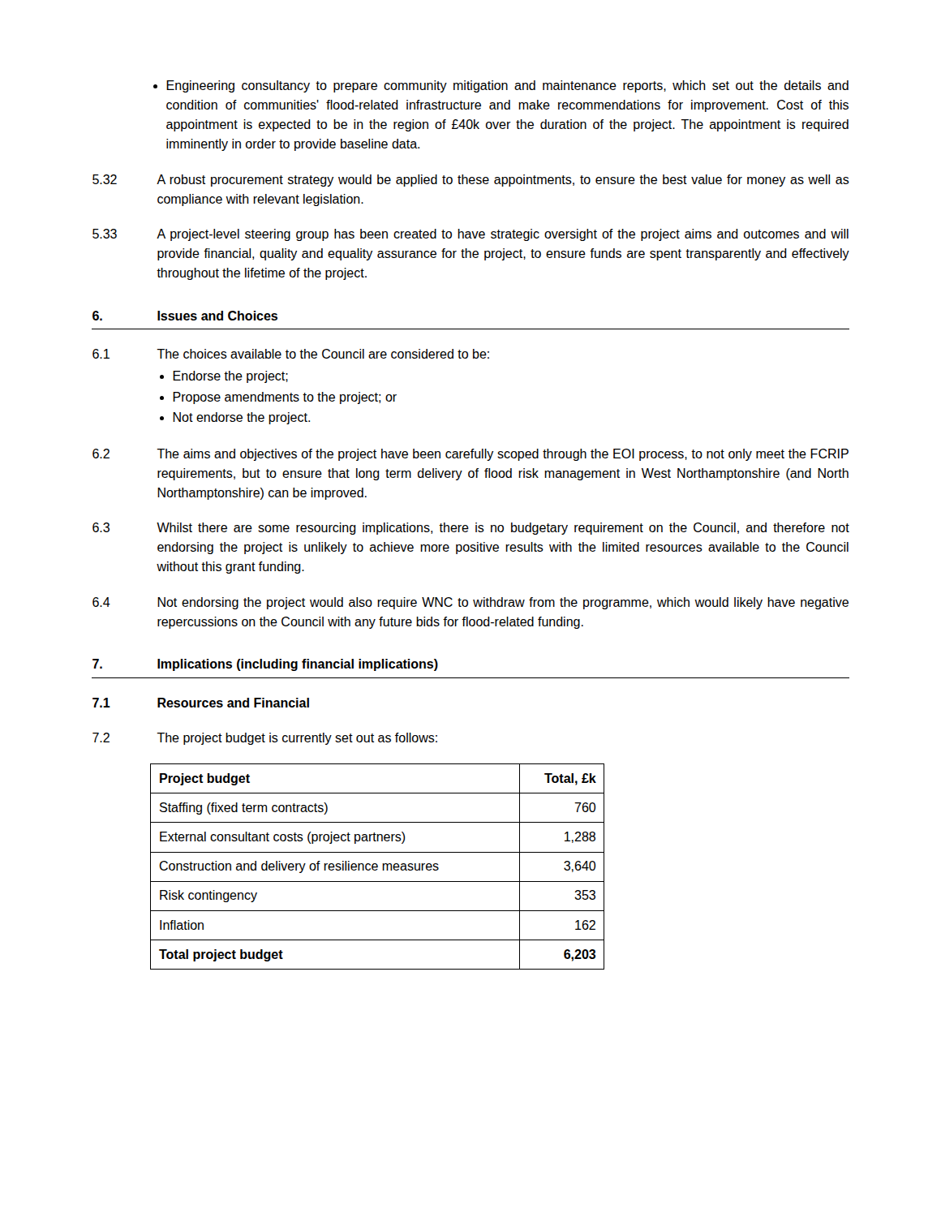Engineering consultancy to prepare community mitigation and maintenance reports, which set out the details and condition of communities' flood-related infrastructure and make recommendations for improvement. Cost of this appointment is expected to be in the region of £40k over the duration of the project. The appointment is required imminently in order to provide baseline data.
5.32
A robust procurement strategy would be applied to these appointments, to ensure the best value for money as well as compliance with relevant legislation.
5.33
A project-level steering group has been created to have strategic oversight of the project aims and outcomes and will provide financial, quality and equality assurance for the project, to ensure funds are spent transparently and effectively throughout the lifetime of the project.
6. Issues and Choices
6.1
The choices available to the Council are considered to be:
Endorse the project;
Propose amendments to the project; or
Not endorse the project.
6.2
The aims and objectives of the project have been carefully scoped through the EOI process, to not only meet the FCRIP requirements, but to ensure that long term delivery of flood risk management in West Northamptonshire (and North Northamptonshire) can be improved.
6.3
Whilst there are some resourcing implications, there is no budgetary requirement on the Council, and therefore not endorsing the project is unlikely to achieve more positive results with the limited resources available to the Council without this grant funding.
6.4
Not endorsing the project would also require WNC to withdraw from the programme, which would likely have negative repercussions on the Council with any future bids for flood-related funding.
7. Implications (including financial implications)
7.1 Resources and Financial
7.2
The project budget is currently set out as follows:
| Project budget | Total, £k |
| --- | --- |
| Staffing (fixed term contracts) | 760 |
| External consultant costs (project partners) | 1,288 |
| Construction and delivery of resilience measures | 3,640 |
| Risk contingency | 353 |
| Inflation | 162 |
| Total project budget | 6,203 |